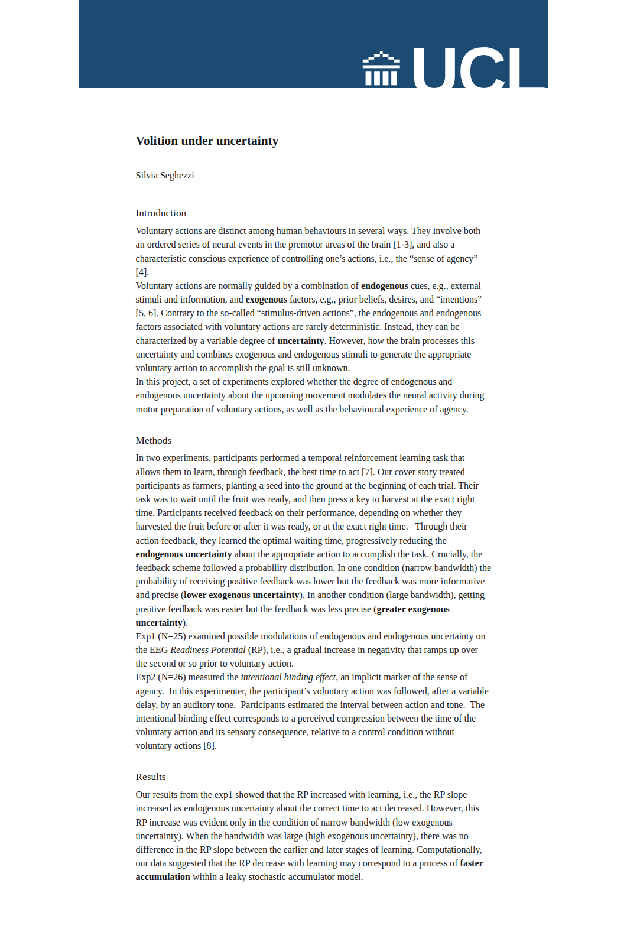🏛 UCL
Volition under uncertainty
Silvia Seghezzi
Introduction
Voluntary actions are distinct among human behaviours in several ways. They involve both an ordered series of neural events in the premotor areas of the brain [1-3], and also a characteristic conscious experience of controlling one’s actions, i.e., the “sense of agency” [4].
Voluntary actions are normally guided by a combination of endogenous cues, e.g., external stimuli and information, and exogenous factors, e.g., prior beliefs, desires, and “intentions” [5, 6]. Contrary to the so-called “stimulus-driven actions”, the endogenous and endogenous factors associated with voluntary actions are rarely deterministic. Instead, they can be characterized by a variable degree of uncertainty. However, how the brain processes this uncertainty and combines exogenous and endogenous stimuli to generate the appropriate voluntary action to accomplish the goal is still unknown.
In this project, a set of experiments explored whether the degree of endogenous and endogenous uncertainty about the upcoming movement modulates the neural activity during motor preparation of voluntary actions, as well as the behavioural experience of agency.
Methods
In two experiments, participants performed a temporal reinforcement learning task that allows them to learn, through feedback, the best time to act [7]. Our cover story treated participants as farmers, planting a seed into the ground at the beginning of each trial. Their task was to wait until the fruit was ready, and then press a key to harvest at the exact right time. Participants received feedback on their performance, depending on whether they harvested the fruit before or after it was ready, or at the exact right time. Through their action feedback, they learned the optimal waiting time, progressively reducing the endogenous uncertainty about the appropriate action to accomplish the task. Crucially, the feedback scheme followed a probability distribution. In one condition (narrow bandwidth) the probability of receiving positive feedback was lower but the feedback was more informative and precise (lower exogenous uncertainty). In another condition (large bandwidth), getting positive feedback was easier but the feedback was less precise (greater exogenous uncertainty).
Exp1 (N=25) examined possible modulations of endogenous and endogenous uncertainty on the EEG Readiness Potential (RP), i.e., a gradual increase in negativity that ramps up over the second or so prior to voluntary action.
Exp2 (N=26) measured the intentional binding effect, an implicit marker of the sense of agency. In this experimenter, the participant’s voluntary action was followed, after a variable delay, by an auditory tone. Participants estimated the interval between action and tone. The intentional binding effect corresponds to a perceived compression between the time of the voluntary action and its sensory consequence, relative to a control condition without voluntary actions [8].
Results
Our results from the exp1 showed that the RP increased with learning, i.e., the RP slope increased as endogenous uncertainty about the correct time to act decreased. However, this RP increase was evident only in the condition of narrow bandwidth (low exogenous uncertainty). When the bandwidth was large (high exogenous uncertainty), there was no difference in the RP slope between the earlier and later stages of learning. Computationally, our data suggested that the RP decrease with learning may correspond to a process of faster accumulation within a leaky stochastic accumulator model.